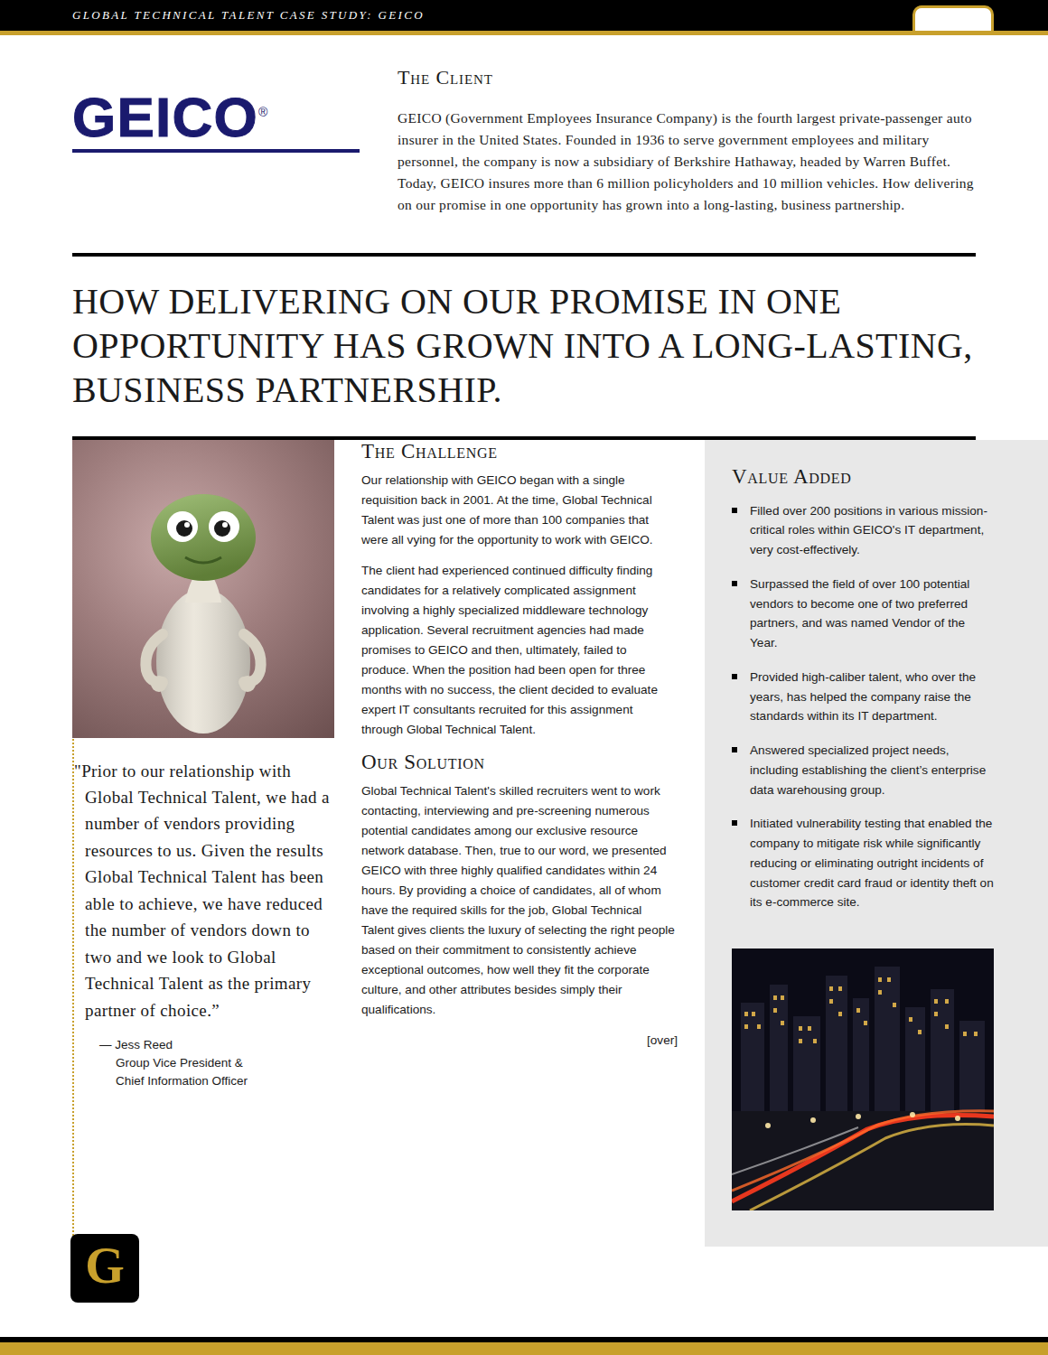Global Technical Talent Case Study: GEICO
GEICO®
The Client
GEICO (Government Employees Insurance Company) is the fourth largest private-passenger auto insurer in the United States. Founded in 1936 to serve government employees and military personnel, the company is now a subsidiary of Berkshire Hathaway, headed by Warren Buffet. Today, GEICO insures more than 6 million policyholders and 10 million vehicles. How delivering on our promise in one opportunity has grown into a long-lasting, business partnership.
How delivering on our promise in one opportunity has grown into a long-lasting, business partnership.
"Prior to our relationship with Global Technical Talent, we had a number of vendors providing resources to us. Given the results Global Technical Talent has been able to achieve, we have reduced the number of vendors down to two and we look to Global Technical Talent as the primary partner of choice.”
— Jess Reed Group Vice President &
Chief Information Officer
The Challenge
Our relationship with GEICO began with a single requisition back in 2001. At the time, Global Technical Talent was just one of more than 100 companies that were all vying for the opportunity to work with GEICO.
The client had experienced continued difficulty finding candidates for a relatively complicated assignment involving a highly specialized middleware technology application. Several recruitment agencies had made promises to GEICO and then, ultimately, failed to produce. When the position had been open for three months with no success, the client decided to evaluate expert IT consultants recruited for this assignment through Global Technical Talent.
Our Solution
Global Technical Talent's skilled recruiters went to work contacting, interviewing and pre-screening numerous potential candidates among our exclusive resource network database. Then, true to our word, we presented GEICO with three highly qualified candidates within 24 hours. By providing a choice of candidates, all of whom have the required skills for the job, Global Technical Talent gives clients the luxury of selecting the right people based on their commitment to consistently achieve exceptional outcomes, how well they fit the corporate culture, and other attributes besides simply their qualifications.
[over]
Value Added
Filled over 200 positions in various mission-critical roles within GEICO's IT department, very cost-effectively.
Surpassed the field of over 100 potential vendors to become one of two preferred partners, and was named Vendor of the Year.
Provided high-caliber talent, who over the years, has helped the company raise the standards within its IT department.
Answered specialized project needs, including establishing the client’s enterprise data warehousing group.
Initiated vulnerability testing that enabled the company to mitigate risk while significantly reducing or eliminating outright incidents of customer credit card fraud or identity theft on its e-commerce site.
G